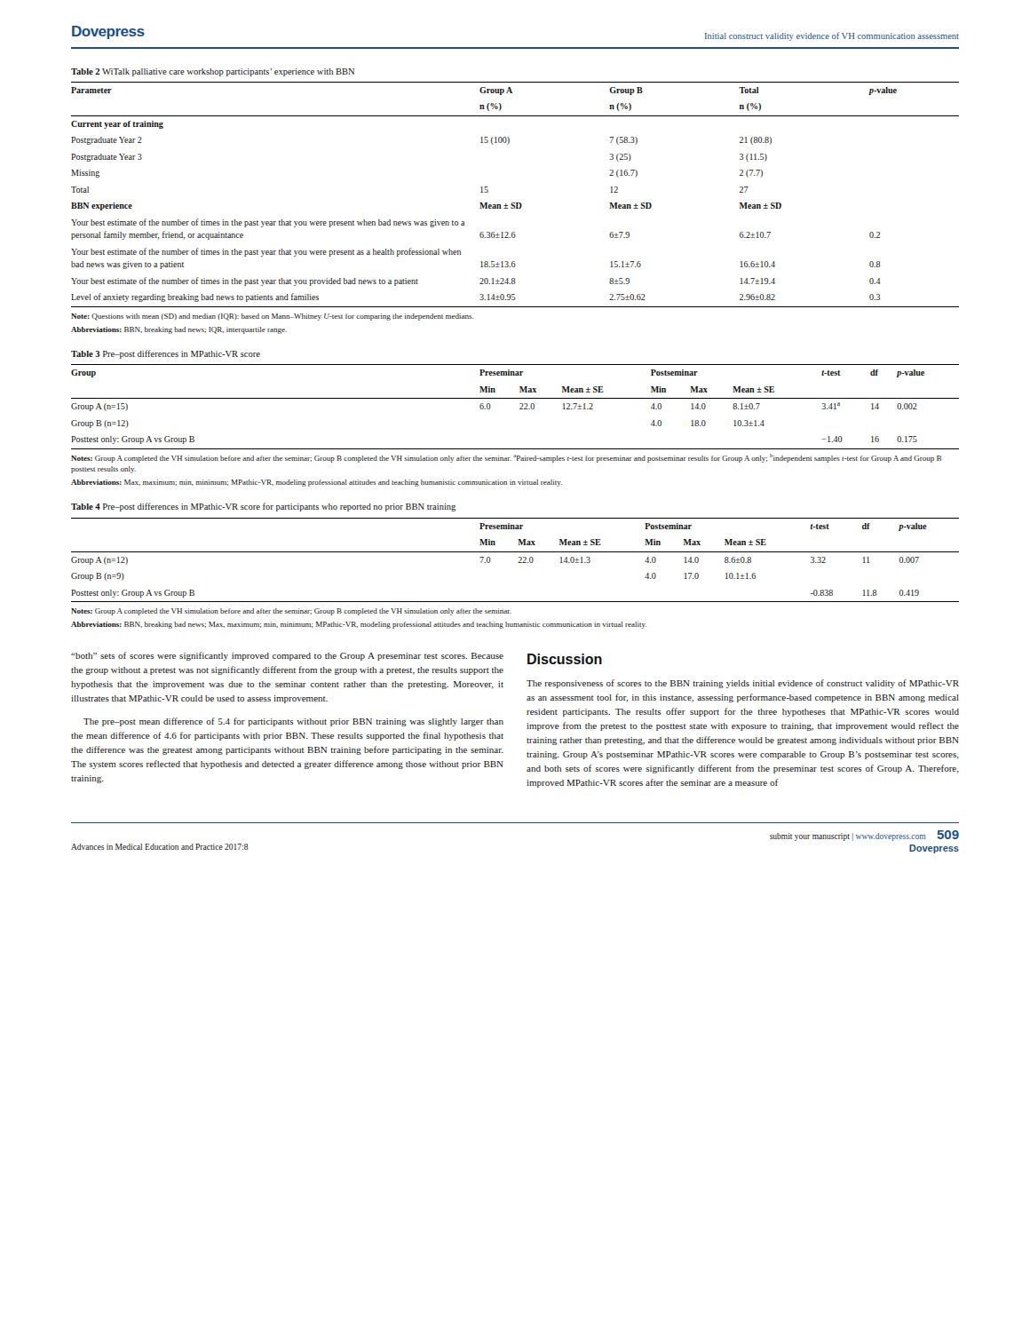Dovepress
Initial construct validity evidence of VH communication assessment
Table 2 WiTalk palliative care workshop participants’ experience with BBN
| Parameter | Group A | Group B | Total | p -value |
| --- | --- | --- | --- | --- |
| | n (%) | n (%) | n (%) | |
| Current year of training | | | | |
| Postgraduate Year 2 | 15 (100) | 7 (58.3) | 21 (80.8) | |
| Postgraduate Year 3 | | 3 (25) | 3 (11.5) | |
| Missing | | 2 (16.7) | 2 (7.7) | |
| Total | 15 | 12 | 27 | |
| BBN experience | Mean ± SD | Mean ± SD | Mean ± SD | |
| Your best estimate of the number of times in the past year that you were present when bad news was given to a personal family member, friend, or acquaintance | 6.36±12.6 | 6±7.9 | 6.2±10.7 | 0.2 |
| Your best estimate of the number of times in the past year that you were present as a health professional when bad news was given to a patient | 18.5±13.6 | 15.1±7.6 | 16.6±10.4 | 0.8 |
| Your best estimate of the number of times in the past year that you provided bad news to a patient | 20.1±24.8 | 8±5.9 | 14.7±19.4 | 0.4 |
| Level of anxiety regarding breaking bad news to patients and families | 3.14±0.95 | 2.75±0.62 | 2.96±0.82 | 0.3 |
Note: Questions with mean (SD) and median (IQR): based on Mann–Whitney U-test for comparing the independent medians.
Abbreviations: BBN, breaking bad news; IQR, interquartile range.
Table 3 Pre–post differences in MPathic-VR score
| Group | Preseminar | Postseminar | t -test | df | p -value |
| --- | --- | --- | --- | --- | --- |
| | Min | Max | Mean ± SE | Min | Max | Mean ± SE | | | |
| Group A (n=15) | 6.0 | 22.0 | 12.7±1.2 | 4.0 | 14.0 | 8.1±0.7 | 3.41 a | 14 | 0.002 |
| Group B (n=12) | | | | 4.0 | 18.0 | 10.3±1.4 | | | |
| Posttest only: Group A vs Group B | | | | | | | −1.40 | 16 | 0.175 |
Notes: Group A completed the VH simulation before and after the seminar; Group B completed the VH simulation only after the seminar. aPaired-samples t-test for preseminar and postseminar results for Group A only; bindependent samples t-test for Group A and Group B posttest results only.
Abbreviations: Max, maximum; min, minimum; MPathic-VR, modeling professional attitudes and teaching humanistic communication in virtual reality.
Table 4 Pre–post differences in MPathic-VR score for participants who reported no prior BBN training
| | Preseminar | Postseminar | t -test | df | p -value |
| --- | --- | --- | --- | --- | --- |
| | Min | Max | Mean ± SE | Min | Max | Mean ± SE | | | |
| Group A (n=12) | 7.0 | 22.0 | 14.0±1.3 | 4.0 | 14.0 | 8.6±0.8 | 3.32 | 11 | 0.007 |
| Group B (n=9) | | | | 4.0 | 17.0 | 10.1±1.6 | | | |
| Posttest only: Group A vs Group B | | | | | | | -0.838 | 11.8 | 0.419 |
Notes: Group A completed the VH simulation before and after the seminar; Group B completed the VH simulation only after the seminar.
Abbreviations: BBN, breaking bad news; Max, maximum; min, minimum; MPathic-VR, modeling professional attitudes and teaching humanistic communication in virtual reality.
“both” sets of scores were significantly improved compared to the Group A preseminar test scores. Because the group without a pretest was not significantly different from the group with a pretest, the results support the hypothesis that the improvement was due to the seminar content rather than the pretesting. Moreover, it illustrates that MPathic-VR could be used to assess improvement.
The pre–post mean difference of 5.4 for participants without prior BBN training was slightly larger than the mean difference of 4.6 for participants with prior BBN. These results supported the final hypothesis that the difference was the greatest among participants without BBN training before participating in the seminar. The system scores reflected that hypothesis and detected a greater difference among those without prior BBN training.
Discussion
The responsiveness of scores to the BBN training yields initial evidence of construct validity of MPathic-VR as an assessment tool for, in this instance, assessing performance-based competence in BBN among medical resident participants. The results offer support for the three hypotheses that MPathic-VR scores would improve from the pretest to the posttest state with exposure to training, that improvement would reflect the training rather than pretesting, and that the difference would be greatest among individuals without prior BBN training. Group A’s postseminar MPathic-VR scores were comparable to Group B’s postseminar test scores, and both sets of scores were significantly different from the preseminar test scores of Group A. Therefore, improved MPathic-VR scores after the seminar are a measure of
Advances in Medical Education and Practice 2017:8
submit your manuscript | www.dovepress.com 509
Dovepress